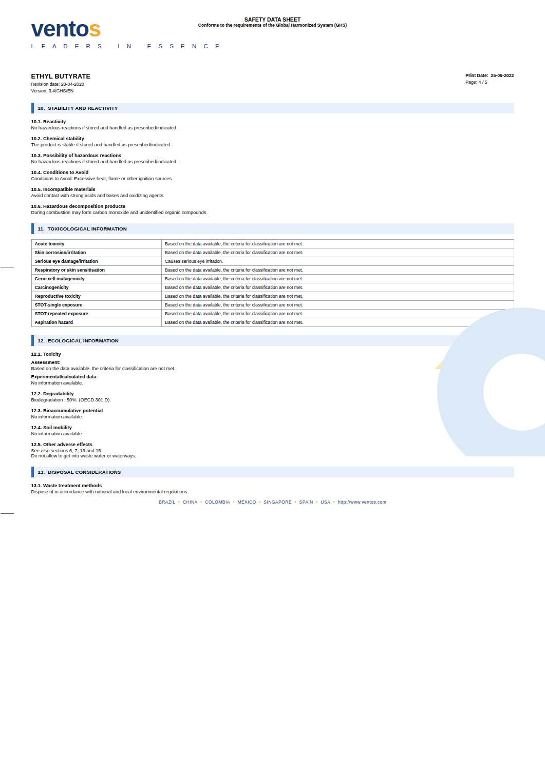ventos
L E A D E R S I N E S S E N C E
SAFETY DATA SHEET
Conforms to the requirements of the Global Harmonized System (GHS)
ETHYL BUTYRATE
Revision date: 28-04-2020
Version: 3.4/GHS/EN
Print Date: 25-06-2022
Page: 4 / 5
10. STABILITY AND REACTIVITY
10.1. Reactivity
No hazardous reactions if stored and handled as prescribed/indicated.
10.2. Chemical stability
The product is stable if stored and handled as prescribed/indicated.
10.3. Possibility of hazardous reactions
No hazardous reactions if stored and handled as prescribed/indicated.
10.4. Conditions to Avoid
Conditions to Avoid: Excessive heat, flame or other ignition sources.
10.5. Incompatible materials
Avoid contact with strong acids and bases and oxidizing agents.
10.6. Hazardous decomposition products
During combustion may form carbon monoxide and unidentified organic compounds.
11. TOXICOLOGICAL INFORMATION
| Acute toxicity | Based on the data available, the criteria for classification are not met. |
| Skin corrosion/irritation | Based on the data available, the criteria for classification are not met. |
| Serious eye damage/irritation | Causes serious eye irritation. |
| Respiratory or skin sensitisation | Based on the data available, the criteria for classification are not met. |
| Germ cell mutagenicity | Based on the data available, the criteria for classification are not met. |
| Carcinogenicity | Based on the data available, the criteria for classification are not met. |
| Reproductive toxicity | Based on the data available, the criteria for classification are not met. |
| STOT-single exposure | Based on the data available, the criteria for classification are not met. |
| STOT-repeated exposure | Based on the data available, the criteria for classification are not met. |
| Aspiration hazard | Based on the data available, the criteria for classification are not met. |
12. ECOLOGICAL INFORMATION
12.1. Toxicity
Assessment:
Based on the data available, the criteria for classification are not met.
Experimental/calculated data:
No information available.
12.2. Degradability
Biodegradation : 50%. (OECD 301 D).
12.3. Bioaccumulative potential
No information available.
12.4. Soil mobility
No information available.
12.5. Other adverse effects
See also sections 6, 7, 13 and 15
Do not allow to get into waste water or waterways.
13. DISPOSAL CONSIDERATIONS
13.1. Waste treatment methods
Dispose of in accordance with national and local environmental regulations.
BRAZIL • CHINA • COLOMBIA • MEXICO • SINGAPORE • SPAIN • USA • http://www.ventos.com